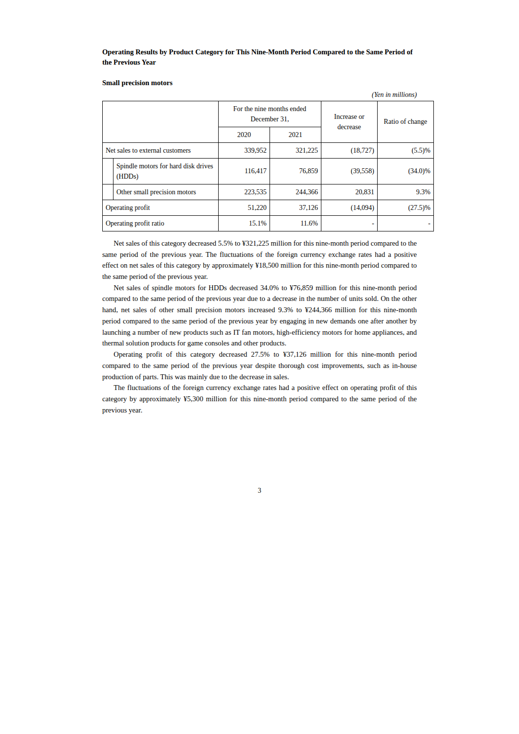Operating Results by Product Category for This Nine-Month Period Compared to the Same Period of the Previous Year
Small precision motors
(Yen in millions)
| | For the nine months ended December 31, | Increase or decrease | Ratio of change |
| --- | --- | --- | --- |
| 2020 | 2021 |
| Net sales to external customers | 339,952 | 321,225 | (18,727) | (5.5)% |
| | Spindle motors for hard disk drives (HDDs) | 116,417 | 76,859 | (39,558) | (34.0)% |
| | Other small precision motors | 223,535 | 244,366 | 20,831 | 9.3% |
| Operating profit | 51,220 | 37,126 | (14,094) | (27.5)% |
| Operating profit ratio | 15.1% | 11.6% | - | - |
Net sales of this category decreased 5.5% to ¥321,225 million for this nine-month period compared to the same period of the previous year. The fluctuations of the foreign currency exchange rates had a positive effect on net sales of this category by approximately ¥18,500 million for this nine-month period compared to the same period of the previous year.
Net sales of spindle motors for HDDs decreased 34.0% to ¥76,859 million for this nine-month period compared to the same period of the previous year due to a decrease in the number of units sold. On the other hand, net sales of other small precision motors increased 9.3% to ¥244,366 million for this nine-month period compared to the same period of the previous year by engaging in new demands one after another by launching a number of new products such as IT fan motors, high-efficiency motors for home appliances, and thermal solution products for game consoles and other products.
Operating profit of this category decreased 27.5% to ¥37,126 million for this nine-month period compared to the same period of the previous year despite thorough cost improvements, such as in-house production of parts. This was mainly due to the decrease in sales.
The fluctuations of the foreign currency exchange rates had a positive effect on operating profit of this category by approximately ¥5,300 million for this nine-month period compared to the same period of the previous year.
3